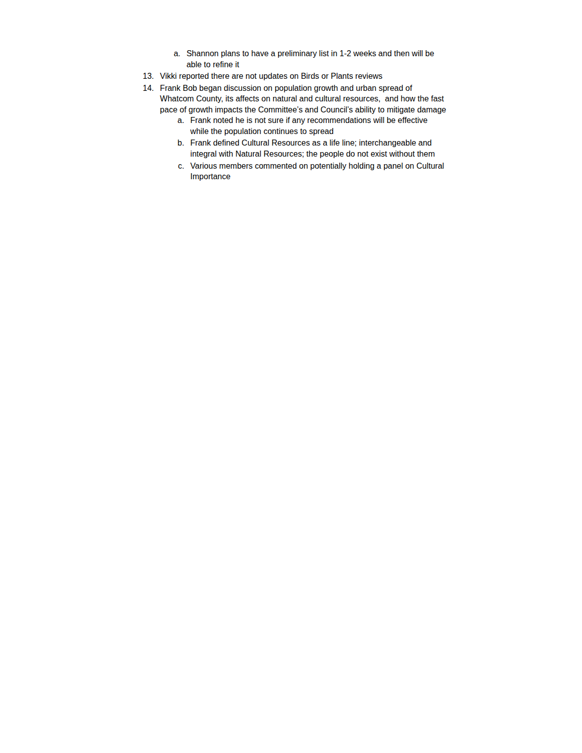Shannon plans to have a preliminary list in 1-2 weeks and then will be able to refine it
Vikki reported there are not updates on Birds or Plants reviews
Frank Bob began discussion on population growth and urban spread of Whatcom County, its affects on natural and cultural resources, and how the fast pace of growth impacts the Committee’s and Council’s ability to mitigate damage
Frank noted he is not sure if any recommendations will be effective while the population continues to spread
Frank defined Cultural Resources as a life line; interchangeable and integral with Natural Resources; the people do not exist without them
Various members commented on potentially holding a panel on Cultural Importance